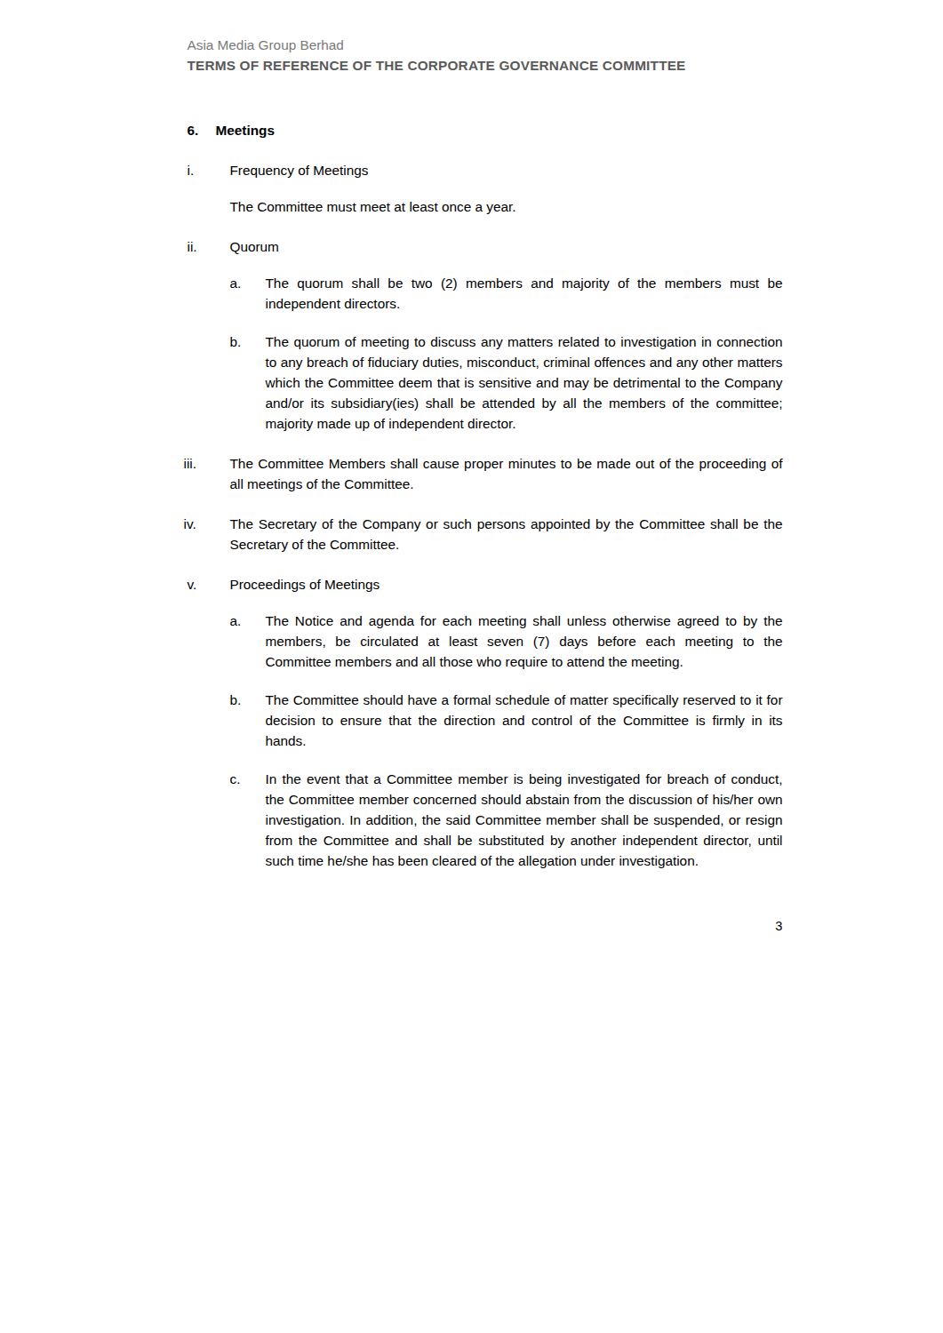Asia Media Group Berhad
TERMS OF REFERENCE OF THE CORPORATE GOVERNANCE COMMITTEE
6. Meetings
i.
Frequency of Meetings
The Committee must meet at least once a year.
ii.
Quorum
a.
The quorum shall be two (2) members and majority of the members must be independent directors.
b.
The quorum of meeting to discuss any matters related to investigation in connection to any breach of fiduciary duties, misconduct, criminal offences and any other matters which the Committee deem that is sensitive and may be detrimental to the Company and/or its subsidiary(ies) shall be attended by all the members of the committee; majority made up of independent director.
iii.
The Committee Members shall cause proper minutes to be made out of the proceeding of all meetings of the Committee.
iv.
The Secretary of the Company or such persons appointed by the Committee shall be the Secretary of the Committee.
v.
Proceedings of Meetings
a.
The Notice and agenda for each meeting shall unless otherwise agreed to by the members, be circulated at least seven (7) days before each meeting to the Committee members and all those who require to attend the meeting.
b.
The Committee should have a formal schedule of matter specifically reserved to it for decision to ensure that the direction and control of the Committee is firmly in its hands.
c.
In the event that a Committee member is being investigated for breach of conduct, the Committee member concerned should abstain from the discussion of his/her own investigation. In addition, the said Committee member shall be suspended, or resign from the Committee and shall be substituted by another independent director, until such time he/she has been cleared of the allegation under investigation.
3